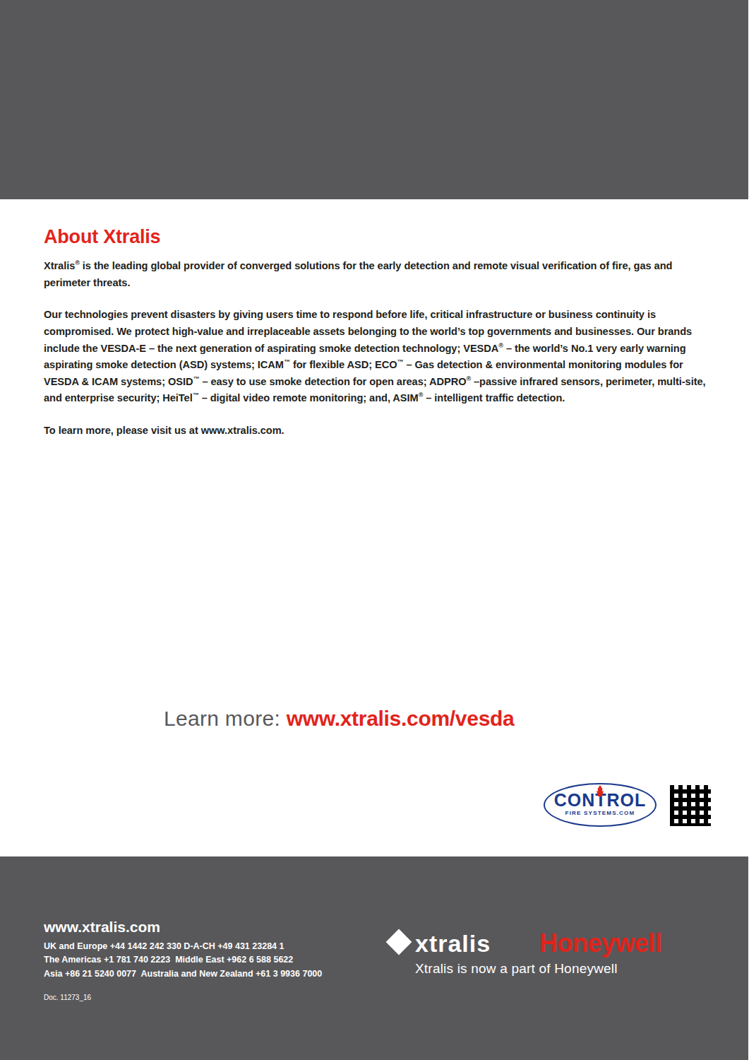About Xtralis
Xtralis® is the leading global provider of converged solutions for the early detection and remote visual verification of fire, gas and perimeter threats.
Our technologies prevent disasters by giving users time to respond before life, critical infrastructure or business continuity is compromised. We protect high-value and irreplaceable assets belonging to the world’s top governments and businesses. Our brands include the VESDA-E – the next generation of aspirating smoke detection technology; VESDA® – the world’s No.1 very early warning aspirating smoke detection (ASD) systems; ICAM™ for flexible ASD; ECO™ – Gas detection & environmental monitoring modules for VESDA & ICAM systems; OSID™ – easy to use smoke detection for open areas; ADPRO® –passive infrared sensors, perimeter, multi-site, and enterprise security; HeiTel™ – digital video remote monitoring; and, ASIM® – intelligent traffic detection.
To learn more, please visit us at www.xtralis.com.
Learn more: www.xtralis.com/vesda
CONT ROL
FIRE SYSTEMS.COM
www.xtralis.com
UK and Europe +44 1442 242 330 D-A-CH +49 431 23284 1
The Americas +1 781 740 2223 Middle East +962 6 588 5622
Asia +86 21 5240 0077 Australia and New Zealand +61 3 9936 7000
Doc. 11273_16
xtralis
Honeywell
Xtralis is now a part of Honeywell